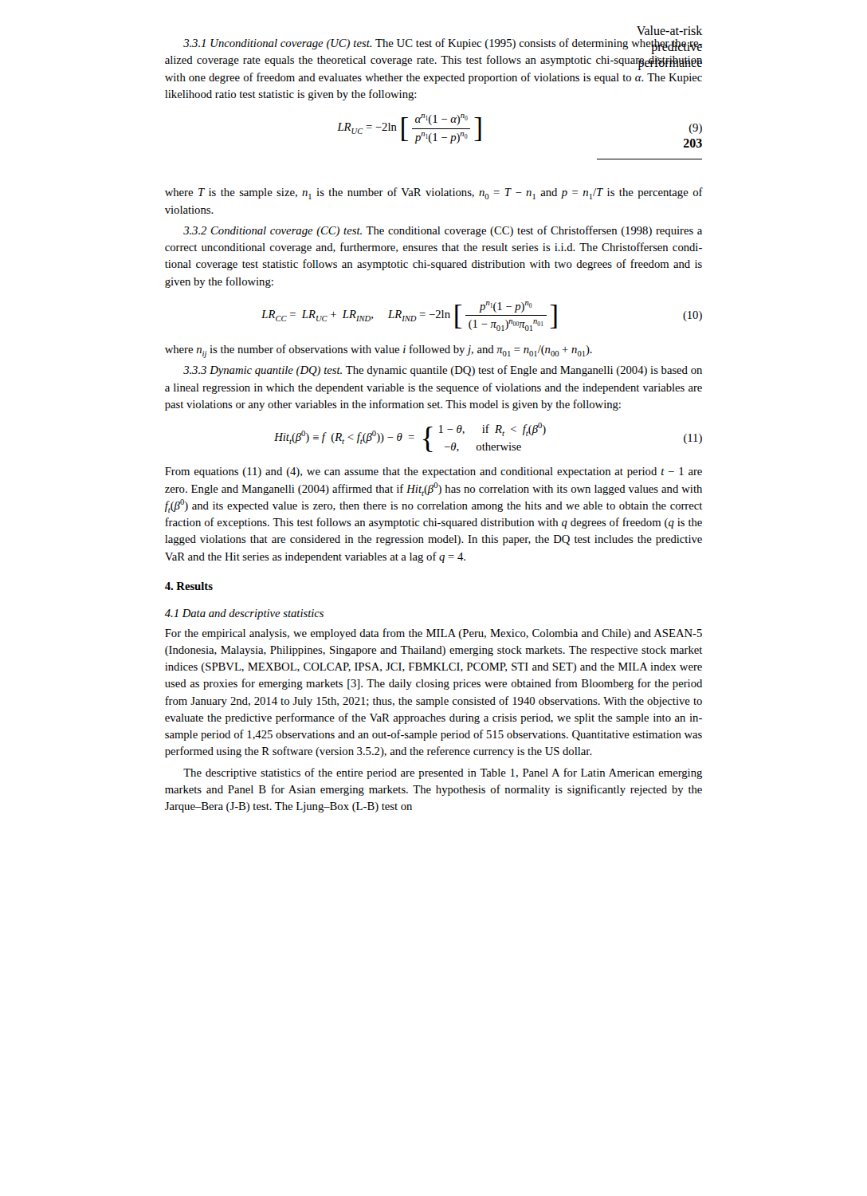Value-at-risk
predictive
performance
3.3.1 Unconditional coverage (UC) test. The UC test of Kupiec (1995) consists of determining whether the realized coverage rate equals the theoretical coverage rate. This test follows an asymptotic chi-square distribution with one degree of freedom and evaluates whether the expected proportion of violations is equal to α. The Kupiec likelihood ratio test statistic is given by the following:
LRUC = −2ln [ αn1(1 − α)n0 pn1(1 − p)n0 ]
(9)
203
where T is the sample size, n1 is the number of VaR violations, n0 = T − n1 and p = n1/T is the percentage of violations.
3.3.2 Conditional coverage (CC) test. The conditional coverage (CC) test of Christoffersen (1998) requires a correct unconditional coverage and, furthermore, ensures that the result series is i.i.d. The Christoffersen conditional coverage test statistic follows an asymptotic chi-squared distribution with two degrees of freedom and is given by the following:
LRCC = LRUC + LRIND, LRIND = −2ln [ pn1(1 − p)n0 (1 − π01)n00π01n01 ]
(10)
where nij is the number of observations with value i followed by j, and π01 = n01/(n00 + n01).
3.3.3 Dynamic quantile (DQ) test. The dynamic quantile (DQ) test of Engle and Manganelli (2004) is based on a lineal regression in which the dependent variable is the sequence of violations and the independent variables are past violations or any other variables in the information set. This model is given by the following:
Hitt(β0) ≡ f (Rt < ft(β0)) − θ = { 1 − θ, if Rt < ft(β0) −θ, otherwise
(11)
From equations (11) and (4), we can assume that the expectation and conditional expectation at period t − 1 are zero. Engle and Manganelli (2004) affirmed that if Hitt(β0) has no correlation with its own lagged values and with ft(β0) and its expected value is zero, then there is no correlation among the hits and we able to obtain the correct fraction of exceptions. This test follows an asymptotic chi-squared distribution with q degrees of freedom (q is the lagged violations that are considered in the regression model). In this paper, the DQ test includes the predictive VaR and the Hit series as independent variables at a lag of q = 4.
4. Results
4.1 Data and descriptive statistics
For the empirical analysis, we employed data from the MILA (Peru, Mexico, Colombia and Chile) and ASEAN-5 (Indonesia, Malaysia, Philippines, Singapore and Thailand) emerging stock markets. The respective stock market indices (SPBVL, MEXBOL, COLCAP, IPSA, JCI, FBMKLCI, PCOMP, STI and SET) and the MILA index were used as proxies for emerging markets [3]. The daily closing prices were obtained from Bloomberg for the period from January 2nd, 2014 to July 15th, 2021; thus, the sample consisted of 1940 observations. With the objective to evaluate the predictive performance of the VaR approaches during a crisis period, we split the sample into an in-sample period of 1,425 observations and an out-of-sample period of 515 observations. Quantitative estimation was performed using the R software (version 3.5.2), and the reference currency is the US dollar.
The descriptive statistics of the entire period are presented in Table 1, Panel A for Latin American emerging markets and Panel B for Asian emerging markets. The hypothesis of normality is significantly rejected by the Jarque–Bera (J-B) test. The Ljung–Box (L-B) test on